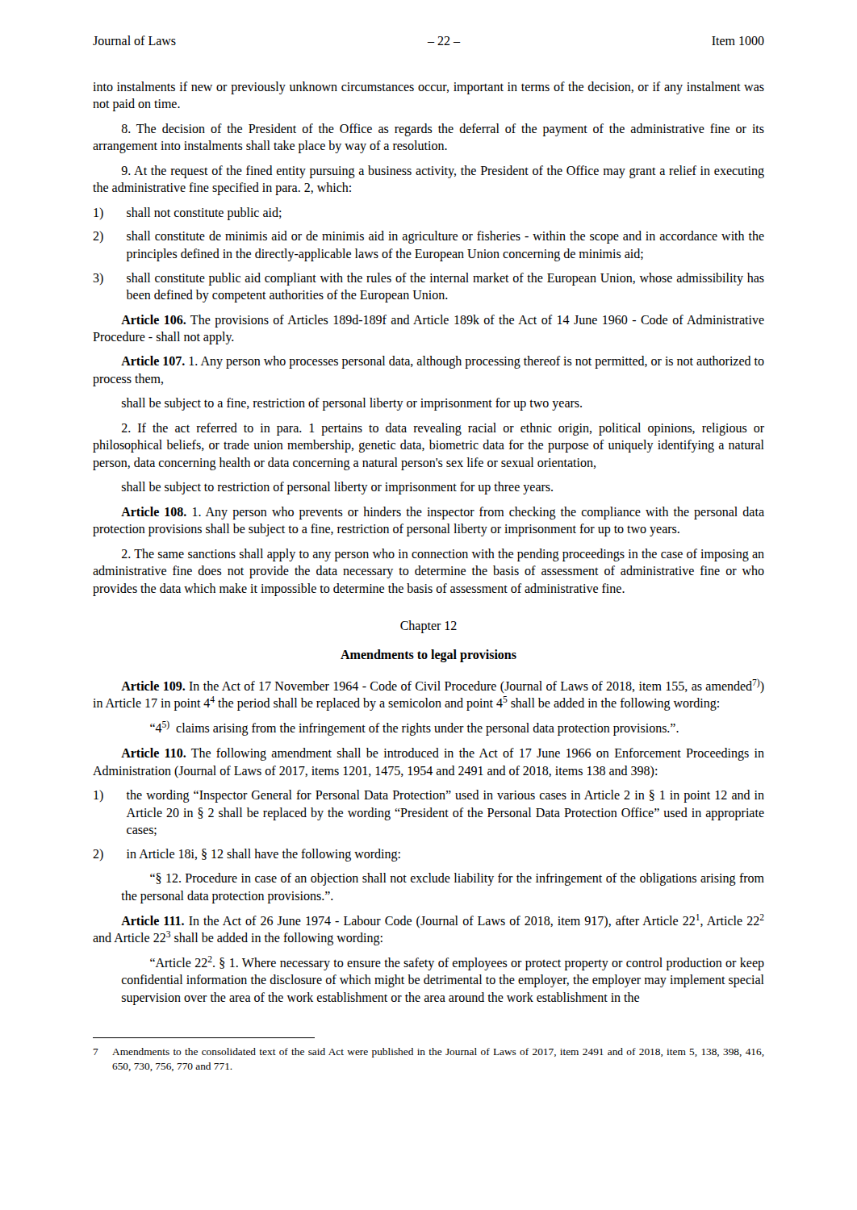Journal of Laws – 22 – Item 1000
into instalments if new or previously unknown circumstances occur, important in terms of the decision, or if any instalment was not paid on time.
8. The decision of the President of the Office as regards the deferral of the payment of the administrative fine or its arrangement into instalments shall take place by way of a resolution.
9. At the request of the fined entity pursuing a business activity, the President of the Office may grant a relief in executing the administrative fine specified in para. 2, which:
1) shall not constitute public aid;
2) shall constitute de minimis aid or de minimis aid in agriculture or fisheries - within the scope and in accordance with the principles defined in the directly-applicable laws of the European Union concerning de minimis aid;
3) shall constitute public aid compliant with the rules of the internal market of the European Union, whose admissibility has been defined by competent authorities of the European Union.
Article 106. The provisions of Articles 189d-189f and Article 189k of the Act of 14 June 1960 - Code of Administrative Procedure - shall not apply.
Article 107. 1. Any person who processes personal data, although processing thereof is not permitted, or is not authorized to process them,
shall be subject to a fine, restriction of personal liberty or imprisonment for up two years.
2. If the act referred to in para. 1 pertains to data revealing racial or ethnic origin, political opinions, religious or philosophical beliefs, or trade union membership, genetic data, biometric data for the purpose of uniquely identifying a natural person, data concerning health or data concerning a natural person's sex life or sexual orientation,
shall be subject to restriction of personal liberty or imprisonment for up three years.
Article 108. 1. Any person who prevents or hinders the inspector from checking the compliance with the personal data protection provisions shall be subject to a fine, restriction of personal liberty or imprisonment for up to two years.
2. The same sanctions shall apply to any person who in connection with the pending proceedings in the case of imposing an administrative fine does not provide the data necessary to determine the basis of assessment of administrative fine or who provides the data which make it impossible to determine the basis of assessment of administrative fine.
Chapter 12
Amendments to legal provisions
Article 109. In the Act of 17 November 1964 - Code of Civil Procedure (Journal of Laws of 2018, item 155, as amended7)) in Article 17 in point 44 the period shall be replaced by a semicolon and point 45 shall be added in the following wording:
“45) claims arising from the infringement of the rights under the personal data protection provisions.”.
Article 110. The following amendment shall be introduced in the Act of 17 June 1966 on Enforcement Proceedings in Administration (Journal of Laws of 2017, items 1201, 1475, 1954 and 2491 and of 2018, items 138 and 398):
1) the wording “Inspector General for Personal Data Protection” used in various cases in Article 2 in § 1 in point 12 and in Article 20 in § 2 shall be replaced by the wording “President of the Personal Data Protection Office” used in appropriate cases;
2) in Article 18i, § 12 shall have the following wording:
“§ 12. Procedure in case of an objection shall not exclude liability for the infringement of the obligations arising from the personal data protection provisions.”.
Article 111. In the Act of 26 June 1974 - Labour Code (Journal of Laws of 2018, item 917), after Article 221, Article 222 and Article 223 shall be added in the following wording:
“Article 222. § 1. Where necessary to ensure the safety of employees or protect property or control production or keep confidential information the disclosure of which might be detrimental to the employer, the employer may implement special supervision over the area of the work establishment or the area around the work establishment in the
7 Amendments to the consolidated text of the said Act were published in the Journal of Laws of 2017, item 2491 and of 2018, item 5, 138, 398, 416, 650, 730, 756, 770 and 771.